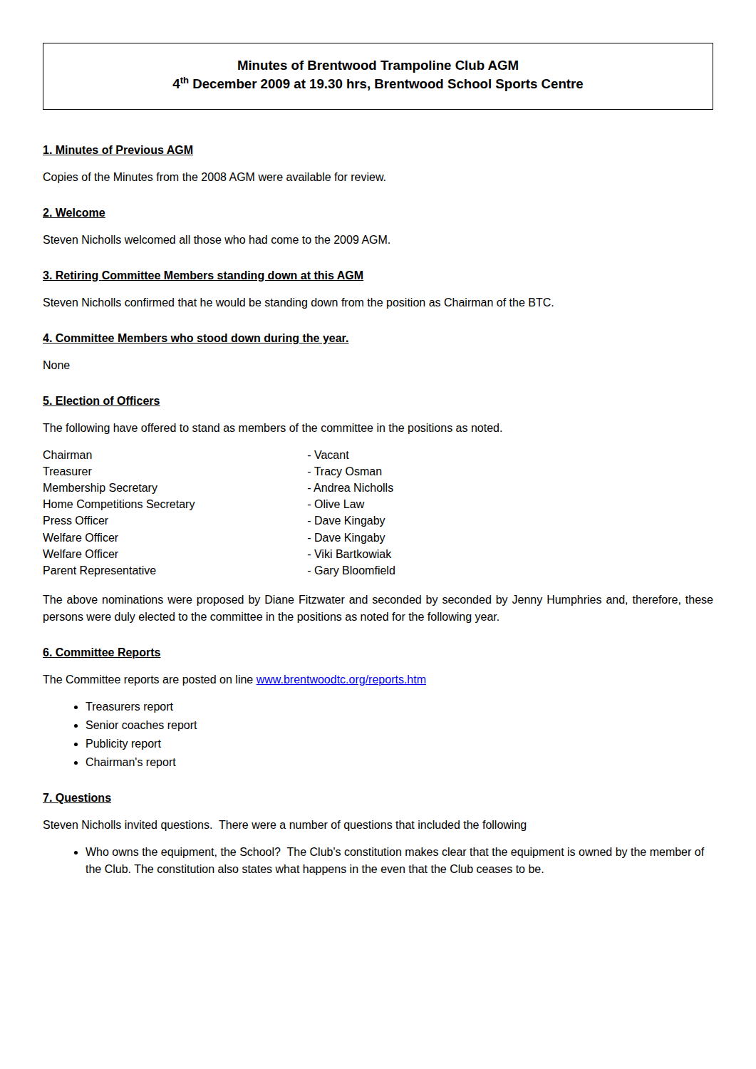Minutes of Brentwood Trampoline Club AGM
4th December 2009 at 19.30 hrs, Brentwood School Sports Centre
1. Minutes of Previous AGM
Copies of the Minutes from the 2008 AGM were available for review.
2. Welcome
Steven Nicholls welcomed all those who had come to the 2009 AGM.
3. Retiring Committee Members standing down at this AGM
Steven Nicholls confirmed that he would be standing down from the position as Chairman of the BTC.
4. Committee Members who stood down during the year.
None
5. Election of Officers
The following have offered to stand as members of the committee in the positions as noted.
| Chairman | - Vacant |
| Treasurer | - Tracy Osman |
| Membership Secretary | - Andrea Nicholls |
| Home Competitions Secretary | - Olive Law |
| Press Officer | - Dave Kingaby |
| Welfare Officer | - Dave Kingaby |
| Welfare Officer | - Viki Bartkowiak |
| Parent Representative | - Gary Bloomfield |
The above nominations were proposed by Diane Fitzwater and seconded by seconded by Jenny Humphries and, therefore, these persons were duly elected to the committee in the positions as noted for the following year.
6. Committee Reports
The Committee reports are posted on line www.brentwoodtc.org/reports.htm
Treasurers report
Senior coaches report
Publicity report
Chairman's report
7. Questions
Steven Nicholls invited questions. There were a number of questions that included the following
Who owns the equipment, the School? The Club's constitution makes clear that the equipment is owned by the member of the Club. The constitution also states what happens in the even that the Club ceases to be.